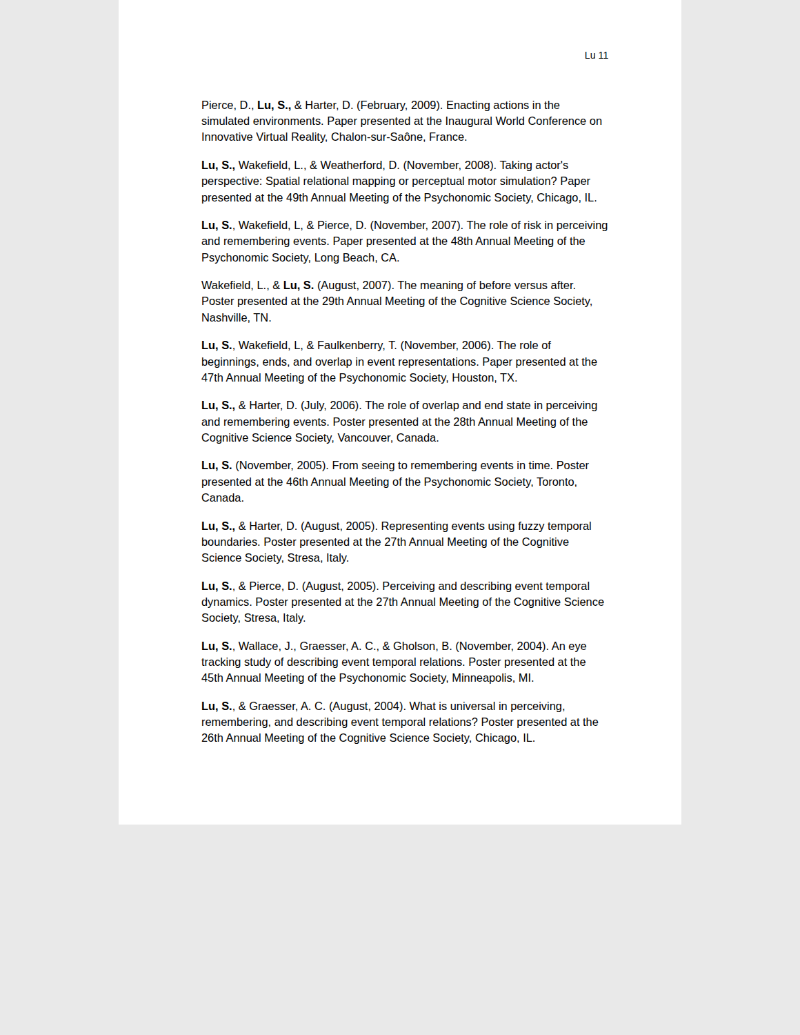Lu 11
Pierce, D., Lu, S., & Harter, D. (February, 2009). Enacting actions in the simulated environments. Paper presented at the Inaugural World Conference on Innovative Virtual Reality, Chalon-sur-Saône, France.
Lu, S., Wakefield, L., & Weatherford, D. (November, 2008). Taking actor's perspective: Spatial relational mapping or perceptual motor simulation? Paper presented at the 49th Annual Meeting of the Psychonomic Society, Chicago, IL.
Lu, S., Wakefield, L, & Pierce, D. (November, 2007). The role of risk in perceiving and remembering events. Paper presented at the 48th Annual Meeting of the Psychonomic Society, Long Beach, CA.
Wakefield, L., & Lu, S. (August, 2007). The meaning of before versus after. Poster presented at the 29th Annual Meeting of the Cognitive Science Society, Nashville, TN.
Lu, S., Wakefield, L, & Faulkenberry, T. (November, 2006). The role of beginnings, ends, and overlap in event representations. Paper presented at the 47th Annual Meeting of the Psychonomic Society, Houston, TX.
Lu, S., & Harter, D. (July, 2006). The role of overlap and end state in perceiving and remembering events. Poster presented at the 28th Annual Meeting of the Cognitive Science Society, Vancouver, Canada.
Lu, S. (November, 2005). From seeing to remembering events in time. Poster presented at the 46th Annual Meeting of the Psychonomic Society, Toronto, Canada.
Lu, S., & Harter, D. (August, 2005). Representing events using fuzzy temporal boundaries. Poster presented at the 27th Annual Meeting of the Cognitive Science Society, Stresa, Italy.
Lu, S., & Pierce, D. (August, 2005). Perceiving and describing event temporal dynamics. Poster presented at the 27th Annual Meeting of the Cognitive Science Society, Stresa, Italy.
Lu, S., Wallace, J., Graesser, A. C., & Gholson, B. (November, 2004). An eye tracking study of describing event temporal relations. Poster presented at the 45th Annual Meeting of the Psychonomic Society, Minneapolis, MI.
Lu, S., & Graesser, A. C. (August, 2004). What is universal in perceiving, remembering, and describing event temporal relations? Poster presented at the 26th Annual Meeting of the Cognitive Science Society, Chicago, IL.